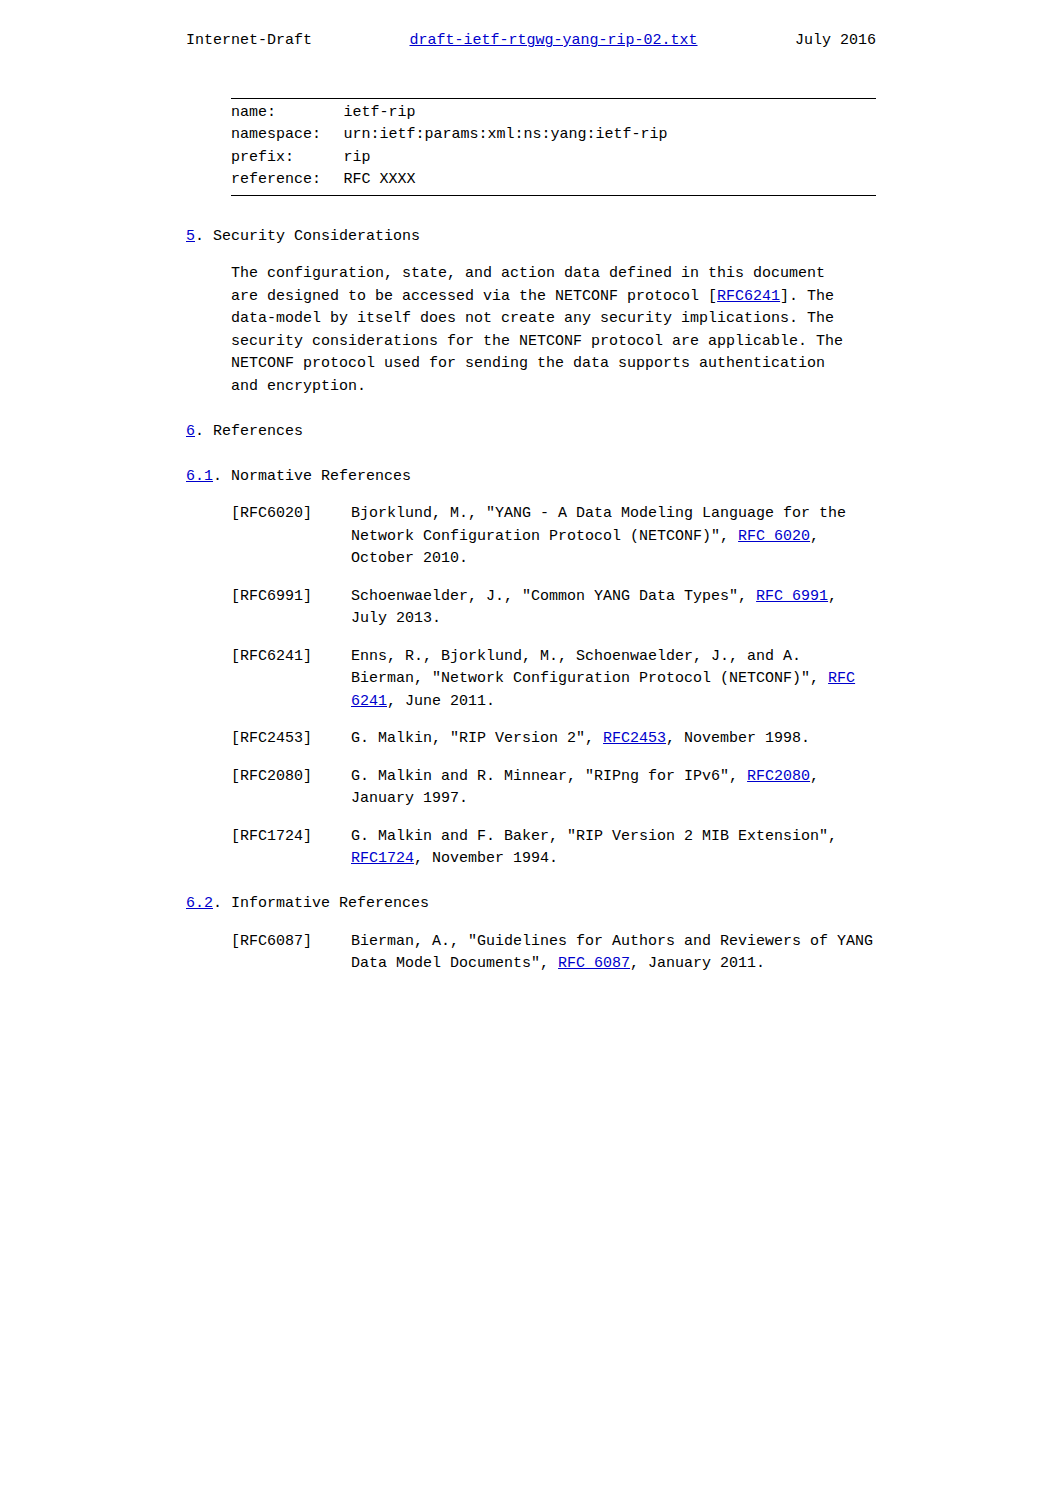Internet-Draft
draft-ietf-rtgwg-yang-rip-02.txt
July 2016
| name: | ietf-rip |
| namespace: | urn:ietf:params:xml:ns:yang:ietf-rip |
| prefix: | rip |
| reference: | RFC XXXX |
5. Security Considerations
The configuration, state, and action data defined in this document
are designed to be accessed via the NETCONF protocol [RFC6241]. The
data-model by itself does not create any security implications. The
security considerations for the NETCONF protocol are applicable. The
NETCONF protocol used for sending the data supports authentication
and encryption.
6. References
6.1. Normative References
[RFC6020]
Bjorklund, M., "YANG - A Data Modeling Language for the Network Configuration Protocol (NETCONF)", RFC 6020, October 2010.
[RFC6991]
Schoenwaelder, J., "Common YANG Data Types", RFC 6991, July 2013.
[RFC6241]
Enns, R., Bjorklund, M., Schoenwaelder, J., and A. Bierman, "Network Configuration Protocol (NETCONF)", RFC 6241, June 2011.
[RFC2453]
G. Malkin, "RIP Version 2", RFC2453, November 1998.
[RFC2080]
G. Malkin and R. Minnear, "RIPng for IPv6", RFC2080, January 1997.
[RFC1724]
G. Malkin and F. Baker, "RIP Version 2 MIB Extension", RFC1724, November 1994.
6.2. Informative References
[RFC6087]
Bierman, A., "Guidelines for Authors and Reviewers of YANG Data Model Documents", RFC 6087, January 2011.